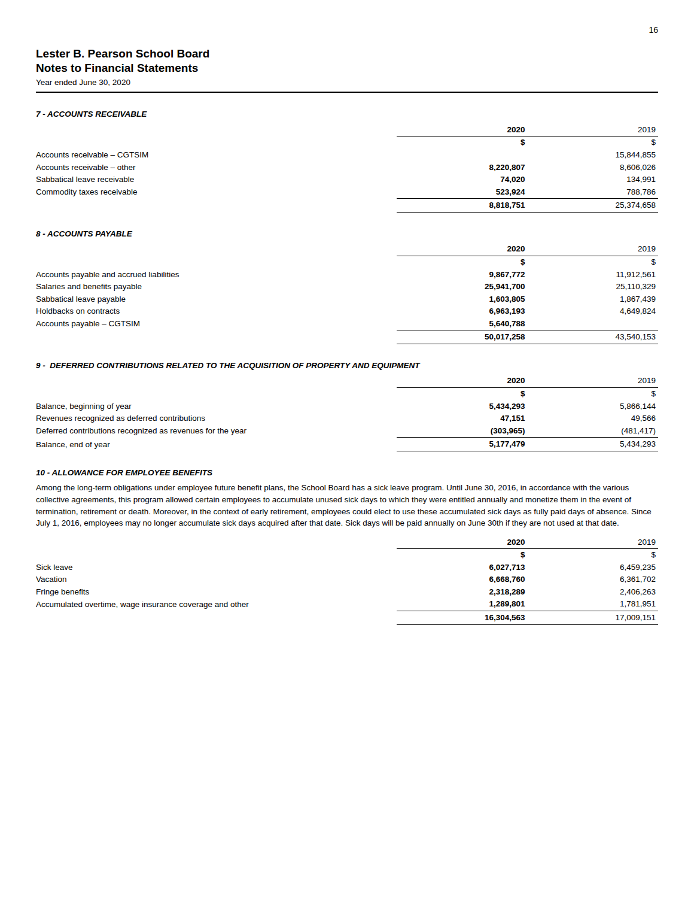16
Lester B. Pearson School Board
Notes to Financial Statements
Year ended June 30, 2020
7 - ACCOUNTS RECEIVABLE
| | 2020 | 2019 |
| | $ | $ |
| Accounts receivable – CGTSIM | | 15,844,855 |
| Accounts receivable – other | 8,220,807 | 8,606,026 |
| Sabbatical leave receivable | 74,020 | 134,991 |
| Commodity taxes receivable | 523,924 | 788,786 |
| | 8,818,751 | 25,374,658 |
8 - ACCOUNTS PAYABLE
| | 2020 | 2019 |
| | $ | $ |
| Accounts payable and accrued liabilities | 9,867,772 | 11,912,561 |
| Salaries and benefits payable | 25,941,700 | 25,110,329 |
| Sabbatical leave payable | 1,603,805 | 1,867,439 |
| Holdbacks on contracts | 6,963,193 | 4,649,824 |
| Accounts payable – CGTSIM | 5,640,788 | |
| | 50,017,258 | 43,540,153 |
9 - DEFERRED CONTRIBUTIONS RELATED TO THE ACQUISITION OF PROPERTY AND EQUIPMENT
| | 2020 | 2019 |
| | $ | $ |
| Balance, beginning of year | 5,434,293 | 5,866,144 |
| Revenues recognized as deferred contributions | 47,151 | 49,566 |
| Deferred contributions recognized as revenues for the year | (303,965) | (481,417) |
| Balance, end of year | 5,177,479 | 5,434,293 |
10 - ALLOWANCE FOR EMPLOYEE BENEFITS
Among the long-term obligations under employee future benefit plans, the School Board has a sick leave program. Until June 30, 2016, in accordance with the various collective agreements, this program allowed certain employees to accumulate unused sick days to which they were entitled annually and monetize them in the event of termination, retirement or death. Moreover, in the context of early retirement, employees could elect to use these accumulated sick days as fully paid days of absence. Since July 1, 2016, employees may no longer accumulate sick days acquired after that date. Sick days will be paid annually on June 30th if they are not used at that date.
| | 2020 | 2019 |
| | $ | $ |
| Sick leave | 6,027,713 | 6,459,235 |
| Vacation | 6,668,760 | 6,361,702 |
| Fringe benefits | 2,318,289 | 2,406,263 |
| Accumulated overtime, wage insurance coverage and other | 1,289,801 | 1,781,951 |
| | 16,304,563 | 17,009,151 |